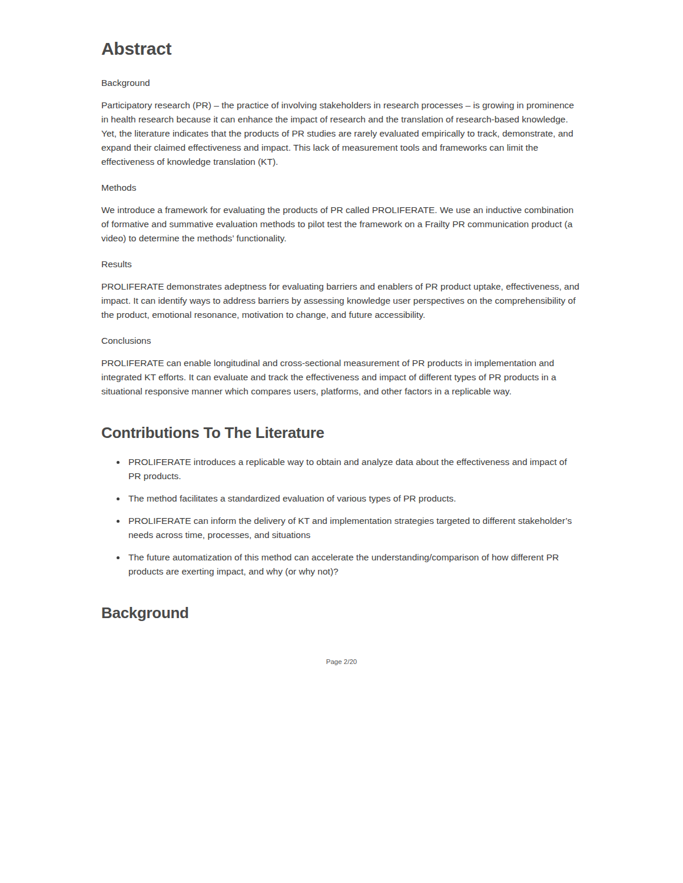Abstract
Background
Participatory research (PR) – the practice of involving stakeholders in research processes – is growing in prominence in health research because it can enhance the impact of research and the translation of research-based knowledge. Yet, the literature indicates that the products of PR studies are rarely evaluated empirically to track, demonstrate, and expand their claimed effectiveness and impact. This lack of measurement tools and frameworks can limit the effectiveness of knowledge translation (KT).
Methods
We introduce a framework for evaluating the products of PR called PROLIFERATE. We use an inductive combination of formative and summative evaluation methods to pilot test the framework on a Frailty PR communication product (a video) to determine the methods’ functionality.
Results
PROLIFERATE demonstrates adeptness for evaluating barriers and enablers of PR product uptake, effectiveness, and impact. It can identify ways to address barriers by assessing knowledge user perspectives on the comprehensibility of the product, emotional resonance, motivation to change, and future accessibility.
Conclusions
PROLIFERATE can enable longitudinal and cross-sectional measurement of PR products in implementation and integrated KT efforts. It can evaluate and track the effectiveness and impact of different types of PR products in a situational responsive manner which compares users, platforms, and other factors in a replicable way.
Contributions To The Literature
PROLIFERATE introduces a replicable way to obtain and analyze data about the effectiveness and impact of PR products.
The method facilitates a standardized evaluation of various types of PR products.
PROLIFERATE can inform the delivery of KT and implementation strategies targeted to different stakeholder’s needs across time, processes, and situations
The future automatization of this method can accelerate the understanding/comparison of how different PR products are exerting impact, and why (or why not)?
Background
Page 2/20